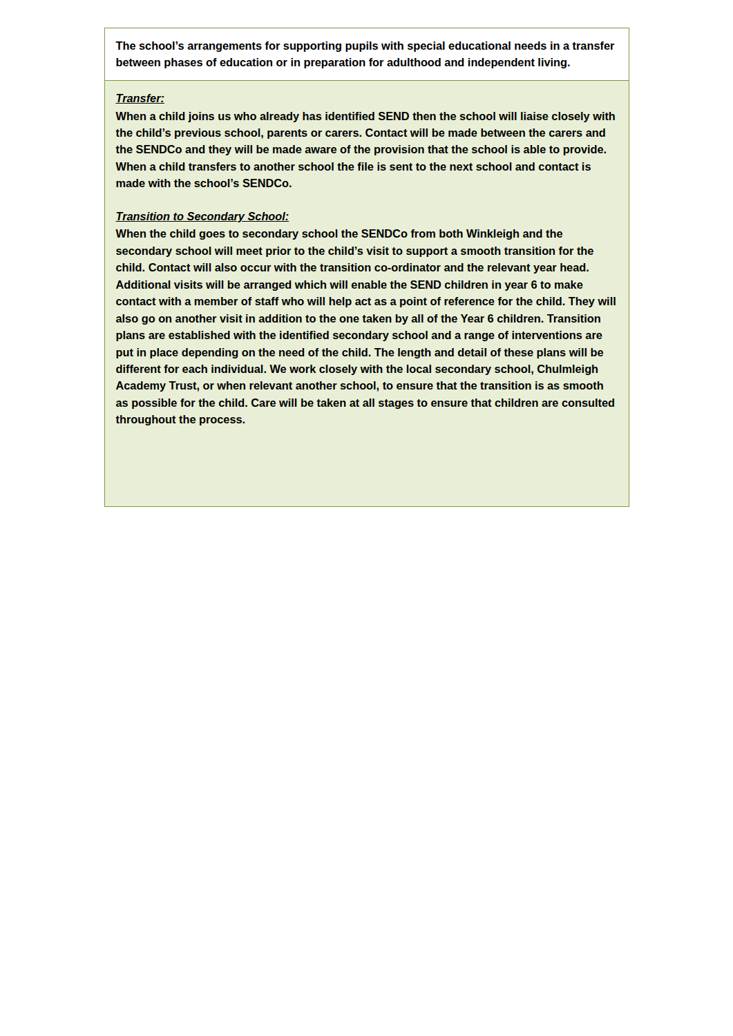The school’s arrangements for supporting pupils with special educational needs in a transfer between phases of education or in preparation for adulthood and independent living.
Transfer:
When a child joins us who already has identified SEND then the school will liaise closely with the child’s previous school, parents or carers. Contact will be made between the carers and the SENDCo and they will be made aware of the provision that the school is able to provide. When a child transfers to another school the file is sent to the next school and contact is made with the school’s SENDCo.
Transition to Secondary School:
When the child goes to secondary school the SENDCo from both Winkleigh and the secondary school will meet prior to the child’s visit to support a smooth transition for the child. Contact will also occur with the transition co-ordinator and the relevant year head. Additional visits will be arranged which will enable the SEND children in year 6 to make contact with a member of staff who will help act as a point of reference for the child. They will also go on another visit in addition to the one taken by all of the Year 6 children. Transition plans are established with the identified secondary school and a range of interventions are put in place depending on the need of the child. The length and detail of these plans will be different for each individual. We work closely with the local secondary school, Chulmleigh Academy Trust, or when relevant another school, to ensure that the transition is as smooth as possible for the child. Care will be taken at all stages to ensure that children are consulted throughout the process.